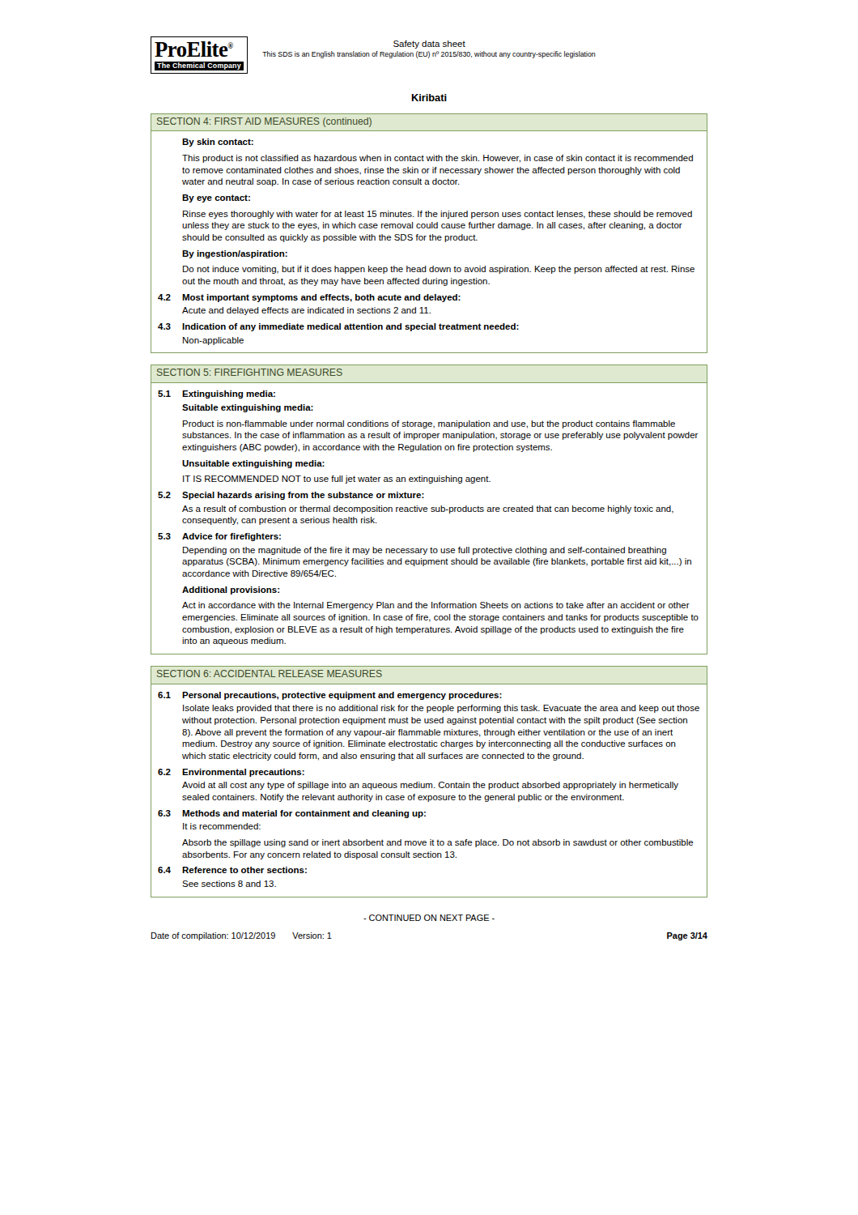Pro Elite®
The Chemical Company
Safety data sheet
This SDS is an English translation of Regulation (EU) nº 2015/830, without any country-specific legislation
Kiribati
SECTION 4: FIRST AID MEASURES (continued)
By skin contact:
This product is not classified as hazardous when in contact with the skin. However, in case of skin contact it is recommended to remove contaminated clothes and shoes, rinse the skin or if necessary shower the affected person thoroughly with cold water and neutral soap. In case of serious reaction consult a doctor.
By eye contact:
Rinse eyes thoroughly with water for at least 15 minutes. If the injured person uses contact lenses, these should be removed unless they are stuck to the eyes, in which case removal could cause further damage. In all cases, after cleaning, a doctor should be consulted as quickly as possible with the SDS for the product.
By ingestion/aspiration:
Do not induce vomiting, but if it does happen keep the head down to avoid aspiration. Keep the person affected at rest. Rinse out the mouth and throat, as they may have been affected during ingestion.
4.2
Most important symptoms and effects, both acute and delayed:
Acute and delayed effects are indicated in sections 2 and 11.
4.3
Indication of any immediate medical attention and special treatment needed:
Non-applicable
SECTION 5: FIREFIGHTING MEASURES
5.1
Extinguishing media:
Suitable extinguishing media:
Product is non-flammable under normal conditions of storage, manipulation and use, but the product contains flammable substances. In the case of inflammation as a result of improper manipulation, storage or use preferably use polyvalent powder extinguishers (ABC powder), in accordance with the Regulation on fire protection systems.
Unsuitable extinguishing media:
IT IS RECOMMENDED NOT to use full jet water as an extinguishing agent.
5.2
Special hazards arising from the substance or mixture:
As a result of combustion or thermal decomposition reactive sub-products are created that can become highly toxic and, consequently, can present a serious health risk.
5.3
Advice for firefighters:
Depending on the magnitude of the fire it may be necessary to use full protective clothing and self-contained breathing apparatus (SCBA). Minimum emergency facilities and equipment should be available (fire blankets, portable first aid kit,...) in accordance with Directive 89/654/EC.
Additional provisions:
Act in accordance with the Internal Emergency Plan and the Information Sheets on actions to take after an accident or other emergencies. Eliminate all sources of ignition. In case of fire, cool the storage containers and tanks for products susceptible to combustion, explosion or BLEVE as a result of high temperatures. Avoid spillage of the products used to extinguish the fire into an aqueous medium.
SECTION 6: ACCIDENTAL RELEASE MEASURES
6.1
Personal precautions, protective equipment and emergency procedures:
Isolate leaks provided that there is no additional risk for the people performing this task. Evacuate the area and keep out those without protection. Personal protection equipment must be used against potential contact with the spilt product (See section 8). Above all prevent the formation of any vapour-air flammable mixtures, through either ventilation or the use of an inert medium. Destroy any source of ignition. Eliminate electrostatic charges by interconnecting all the conductive surfaces on which static electricity could form, and also ensuring that all surfaces are connected to the ground.
6.2
Environmental precautions:
Avoid at all cost any type of spillage into an aqueous medium. Contain the product absorbed appropriately in hermetically sealed containers. Notify the relevant authority in case of exposure to the general public or the environment.
6.3
Methods and material for containment and cleaning up:
It is recommended:
Absorb the spillage using sand or inert absorbent and move it to a safe place. Do not absorb in sawdust or other combustible absorbents. For any concern related to disposal consult section 13.
6.4
Reference to other sections:
See sections 8 and 13.
- CONTINUED ON NEXT PAGE -
Date of compilation: 10/12/2019 Version: 1
Page 3/14